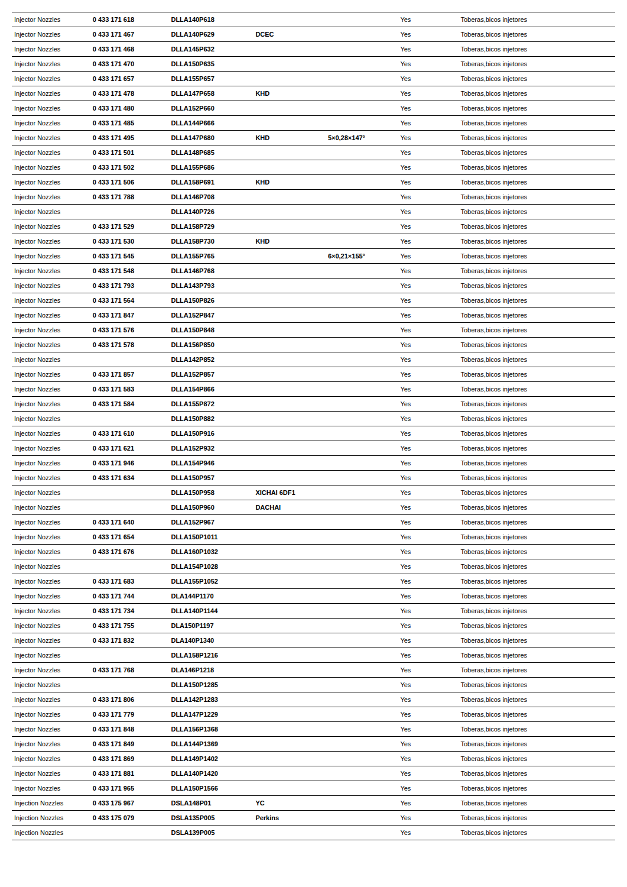| Injector Nozzles | 0 433 171 618 | DLLA140P618 | | | Yes | Toberas,bicos injetores |
| Injector Nozzles | 0 433 171 467 | DLLA140P629 | DCEC | | Yes | Toberas,bicos injetores |
| Injector Nozzles | 0 433 171 468 | DLLA145P632 | | | Yes | Toberas,bicos injetores |
| Injector Nozzles | 0 433 171 470 | DLLA150P635 | | | Yes | Toberas,bicos injetores |
| Injector Nozzles | 0 433 171 657 | DLLA155P657 | | | Yes | Toberas,bicos injetores |
| Injector Nozzles | 0 433 171 478 | DLLA147P658 | KHD | | Yes | Toberas,bicos injetores |
| Injector Nozzles | 0 433 171 480 | DLLA152P660 | | | Yes | Toberas,bicos injetores |
| Injector Nozzles | 0 433 171 485 | DLLA144P666 | | | Yes | Toberas,bicos injetores |
| Injector Nozzles | 0 433 171 495 | DLLA147P680 | KHD | 5×0,28×147° | Yes | Toberas,bicos injetores |
| Injector Nozzles | 0 433 171 501 | DLLA148P685 | | | Yes | Toberas,bicos injetores |
| Injector Nozzles | 0 433 171 502 | DLLA155P686 | | | Yes | Toberas,bicos injetores |
| Injector Nozzles | 0 433 171 506 | DLLA158P691 | KHD | | Yes | Toberas,bicos injetores |
| Injector Nozzles | 0 433 171 788 | DLLA146P708 | | | Yes | Toberas,bicos injetores |
| Injector Nozzles | | DLLA140P726 | | | Yes | Toberas,bicos injetores |
| Injector Nozzles | 0 433 171 529 | DLLA158P729 | | | Yes | Toberas,bicos injetores |
| Injector Nozzles | 0 433 171 530 | DLLA158P730 | KHD | | Yes | Toberas,bicos injetores |
| Injector Nozzles | 0 433 171 545 | DLLA155P765 | | 6×0,21×155° | Yes | Toberas,bicos injetores |
| Injector Nozzles | 0 433 171 548 | DLLA146P768 | | | Yes | Toberas,bicos injetores |
| Injector Nozzles | 0 433 171 793 | DLLA143P793 | | | Yes | Toberas,bicos injetores |
| Injector Nozzles | 0 433 171 564 | DLLA150P826 | | | Yes | Toberas,bicos injetores |
| Injector Nozzles | 0 433 171 847 | DLLA152P847 | | | Yes | Toberas,bicos injetores |
| Injector Nozzles | 0 433 171 576 | DLLA150P848 | | | Yes | Toberas,bicos injetores |
| Injector Nozzles | 0 433 171 578 | DLLA156P850 | | | Yes | Toberas,bicos injetores |
| Injector Nozzles | | DLLA142P852 | | | Yes | Toberas,bicos injetores |
| Injector Nozzles | 0 433 171 857 | DLLA152P857 | | | Yes | Toberas,bicos injetores |
| Injector Nozzles | 0 433 171 583 | DLLA154P866 | | | Yes | Toberas,bicos injetores |
| Injector Nozzles | 0 433 171 584 | DLLA155P872 | | | Yes | Toberas,bicos injetores |
| Injector Nozzles | | DLLA150P882 | | | Yes | Toberas,bicos injetores |
| Injector Nozzles | 0 433 171 610 | DLLA150P916 | | | Yes | Toberas,bicos injetores |
| Injector Nozzles | 0 433 171 621 | DLLA152P932 | | | Yes | Toberas,bicos injetores |
| Injector Nozzles | 0 433 171 946 | DLLA154P946 | | | Yes | Toberas,bicos injetores |
| Injector Nozzles | 0 433 171 634 | DLLA150P957 | | | Yes | Toberas,bicos injetores |
| Injector Nozzles | | DLLA150P958 | XICHAI 6DF1 | | Yes | Toberas,bicos injetores |
| Injector Nozzles | | DLLA150P960 | DACHAI | | Yes | Toberas,bicos injetores |
| Injector Nozzles | 0 433 171 640 | DLLA152P967 | | | Yes | Toberas,bicos injetores |
| Injector Nozzles | 0 433 171 654 | DLLA150P1011 | | | Yes | Toberas,bicos injetores |
| Injector Nozzles | 0 433 171 676 | DLLA160P1032 | | | Yes | Toberas,bicos injetores |
| Injector Nozzles | | DLLA154P1028 | | | Yes | Toberas,bicos injetores |
| Injector Nozzles | 0 433 171 683 | DLLA155P1052 | | | Yes | Toberas,bicos injetores |
| Injector Nozzles | 0 433 171 744 | DLA144P1170 | | | Yes | Toberas,bicos injetores |
| Injector Nozzles | 0 433 171 734 | DLLA140P1144 | | | Yes | Toberas,bicos injetores |
| Injector Nozzles | 0 433 171 755 | DLA150P1197 | | | Yes | Toberas,bicos injetores |
| Injector Nozzles | 0 433 171 832 | DLA140P1340 | | | Yes | Toberas,bicos injetores |
| Injector Nozzles | | DLLA158P1216 | | | Yes | Toberas,bicos injetores |
| Injector Nozzles | 0 433 171 768 | DLA146P1218 | | | Yes | Toberas,bicos injetores |
| Injector Nozzles | | DLLA150P1285 | | | Yes | Toberas,bicos injetores |
| Injector Nozzles | 0 433 171 806 | DLLA142P1283 | | | Yes | Toberas,bicos injetores |
| Injector Nozzles | 0 433 171 779 | DLLA147P1229 | | | Yes | Toberas,bicos injetores |
| Injector Nozzles | 0 433 171 848 | DLLA156P1368 | | | Yes | Toberas,bicos injetores |
| Injector Nozzles | 0 433 171 849 | DLLA144P1369 | | | Yes | Toberas,bicos injetores |
| Injector Nozzles | 0 433 171 869 | DLLA149P1402 | | | Yes | Toberas,bicos injetores |
| Injector Nozzles | 0 433 171 881 | DLLA140P1420 | | | Yes | Toberas,bicos injetores |
| Injector Nozzles | 0 433 171 965 | DLLA150P1566 | | | Yes | Toberas,bicos injetores |
| Injection Nozzles | 0 433 175 967 | DSLA148P01 | YC | | Yes | Toberas,bicos injetores |
| Injection Nozzles | 0 433 175 079 | DSLA135P005 | Perkins | | Yes | Toberas,bicos injetores |
| Injection Nozzles | | DSLA139P005 | | | Yes | Toberas,bicos injetores |